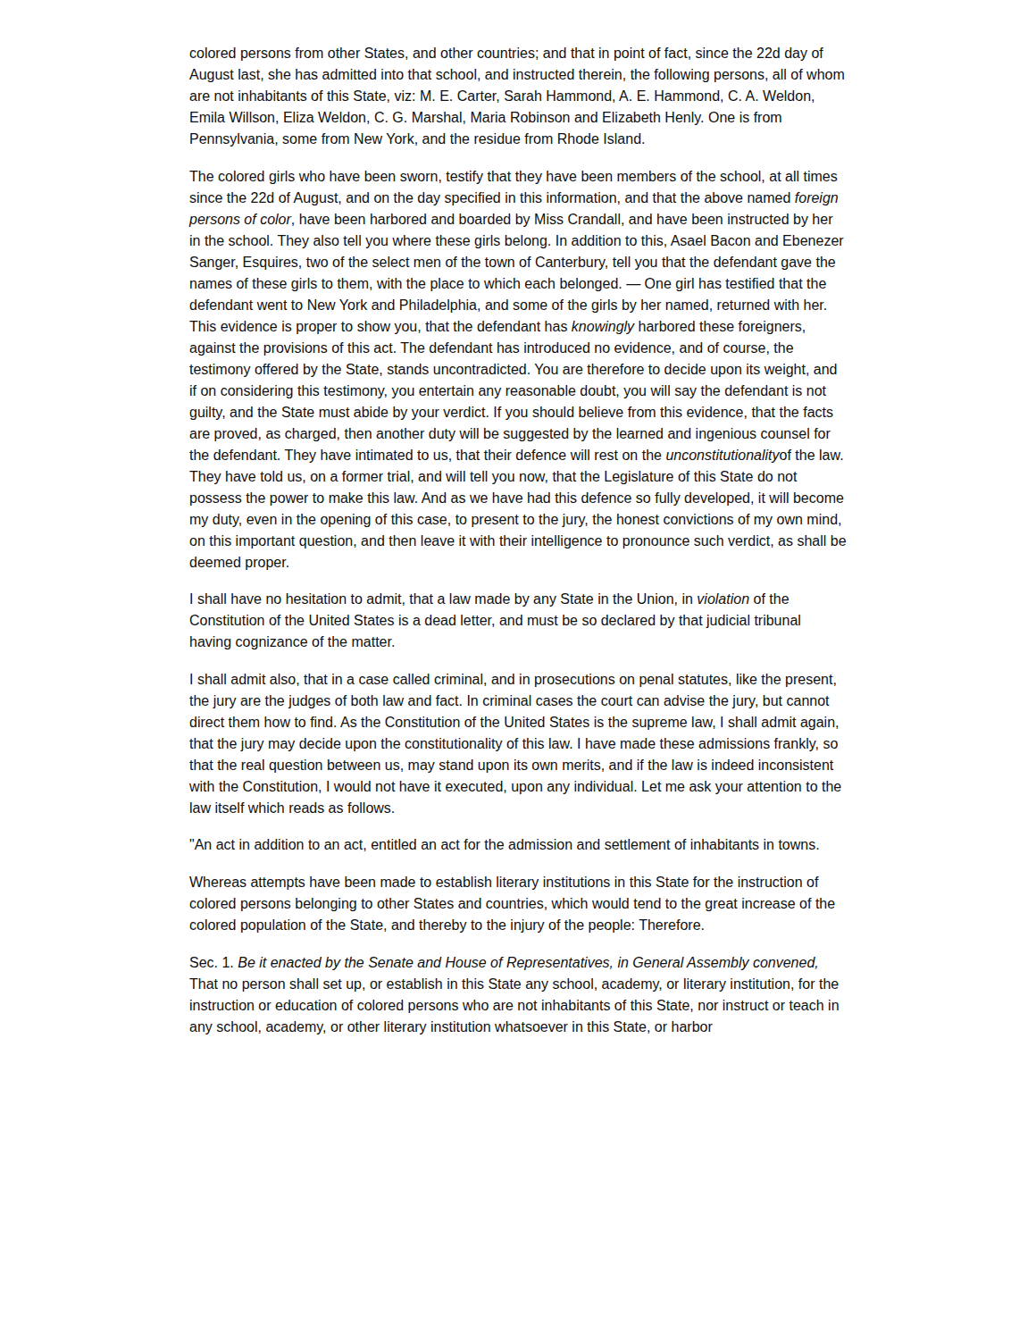colored persons from other States, and other countries; and that in point of fact, since the 22d day of August last, she has admitted into that school, and instructed therein, the following persons, all of whom are not inhabitants of this State, viz: M. E. Carter, Sarah Hammond, A. E. Hammond, C. A. Weldon, Emila Willson, Eliza Weldon, C. G. Marshal, Maria Robinson and Elizabeth Henly. One is from Pennsylvania, some from New York, and the residue from Rhode Island.
The colored girls who have been sworn, testify that they have been members of the school, at all times since the 22d of August, and on the day specified in this information, and that the above named foreign persons of color, have been harbored and boarded by Miss Crandall, and have been instructed by her in the school. They also tell you where these girls belong. In addition to this, Asael Bacon and Ebenezer Sanger, Esquires, two of the select men of the town of Canterbury, tell you that the defendant gave the names of these girls to them, with the place to which each belonged. — One girl has testified that the defendant went to New York and Philadelphia, and some of the girls by her named, returned with her. This evidence is proper to show you, that the defendant has knowingly harbored these foreigners, against the provisions of this act. The defendant has introduced no evidence, and of course, the testimony offered by the State, stands uncontradicted. You are therefore to decide upon its weight, and if on considering this testimony, you entertain any reasonable doubt, you will say the defendant is not guilty, and the State must abide by your verdict. If you should believe from this evidence, that the facts are proved, as charged, then another duty will be suggested by the learned and ingenious counsel for the defendant. They have intimated to us, that their defence will rest on the unconstitutionalityof the law. They have told us, on a former trial, and will tell you now, that the Legislature of this State do not possess the power to make this law. And as we have had this defence so fully developed, it will become my duty, even in the opening of this case, to present to the jury, the honest convictions of my own mind, on this important question, and then leave it with their intelligence to pronounce such verdict, as shall be deemed proper.
I shall have no hesitation to admit, that a law made by any State in the Union, in violation of the Constitution of the United States is a dead letter, and must be so declared by that judicial tribunal having cognizance of the matter.
I shall admit also, that in a case called criminal, and in prosecutions on penal statutes, like the present, the jury are the judges of both law and fact. In criminal cases the court can advise the jury, but cannot direct them how to find. As the Constitution of the United States is the supreme law, I shall admit again, that the jury may decide upon the constitutionality of this law. I have made these admissions frankly, so that the real question between us, may stand upon its own merits, and if the law is indeed inconsistent with the Constitution, I would not have it executed, upon any individual. Let me ask your attention to the law itself which reads as follows.
"An act in addition to an act, entitled an act for the admission and settlement of inhabitants in towns.
Whereas attempts have been made to establish literary institutions in this State for the instruction of colored persons belonging to other States and countries, which would tend to the great increase of the colored population of the State, and thereby to the injury of the people: Therefore.
Sec. 1. Be it enacted by the Senate and House of Representatives, in General Assembly convened, That no person shall set up, or establish in this State any school, academy, or literary institution, for the instruction or education of colored persons who are not inhabitants of this State, nor instruct or teach in any school, academy, or other literary institution whatsoever in this State, or harbor